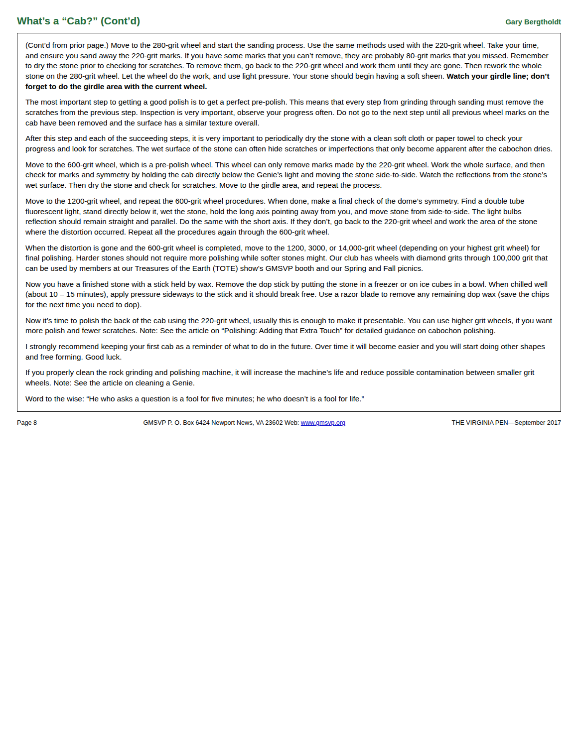What’s a “Cab?” (Cont’d)
Gary Bergtholdt
(Cont’d from prior page.) Move to the 280-grit wheel and start the sanding process. Use the same methods used with the 220-grit wheel. Take your time, and ensure you sand away the 220-grit marks. If you have some marks that you can’t remove, they are probably 80-grit marks that you missed. Remember to dry the stone prior to checking for scratches. To remove them, go back to the 220-grit wheel and work them until they are gone. Then rework the whole stone on the 280-grit wheel. Let the wheel do the work, and use light pressure. Your stone should begin having a soft sheen. Watch your girdle line; don’t forget to do the girdle area with the current wheel.
The most important step to getting a good polish is to get a perfect pre-polish. This means that every step from grinding through sanding must remove the scratches from the previous step. Inspection is very important, observe your progress often. Do not go to the next step until all previous wheel marks on the cab have been removed and the surface has a similar texture overall.
After this step and each of the succeeding steps, it is very important to periodically dry the stone with a clean soft cloth or paper towel to check your progress and look for scratches. The wet surface of the stone can often hide scratches or imperfections that only become apparent after the cabochon dries.
Move to the 600-grit wheel, which is a pre-polish wheel. This wheel can only remove marks made by the 220-grit wheel. Work the whole surface, and then check for marks and symmetry by holding the cab directly below the Genie’s light and moving the stone side-to-side. Watch the reflections from the stone’s wet surface. Then dry the stone and check for scratches. Move to the girdle area, and repeat the process.
Move to the 1200-grit wheel, and repeat the 600-grit wheel procedures. When done, make a final check of the dome’s symmetry. Find a double tube fluorescent light, stand directly below it, wet the stone, hold the long axis pointing away from you, and move stone from side-to-side. The light bulbs reflection should remain straight and parallel. Do the same with the short axis. If they don’t, go back to the 220-grit wheel and work the area of the stone where the distortion occurred. Repeat all the procedures again through the 600-grit wheel.
When the distortion is gone and the 600-grit wheel is completed, move to the 1200, 3000, or 14,000-grit wheel (depending on your highest grit wheel) for final polishing. Harder stones should not require more polishing while softer stones might. Our club has wheels with diamond grits through 100,000 grit that can be used by members at our Treasures of the Earth (TOTE) show’s GMSVP booth and our Spring and Fall picnics.
Now you have a finished stone with a stick held by wax. Remove the dop stick by putting the stone in a freezer or on ice cubes in a bowl. When chilled well (about 10 – 15 minutes), apply pressure sideways to the stick and it should break free. Use a razor blade to remove any remaining dop wax (save the chips for the next time you need to dop).
Now it’s time to polish the back of the cab using the 220-grit wheel, usually this is enough to make it presentable. You can use higher grit wheels, if you want more polish and fewer scratches. Note: See the article on “Polishing: Adding that Extra Touch” for detailed guidance on cabochon polishing.
I strongly recommend keeping your first cab as a reminder of what to do in the future. Over time it will become easier and you will start doing other shapes and free forming. Good luck.
If you properly clean the rock grinding and polishing machine, it will increase the machine’s life and reduce possible contamination between smaller grit wheels. Note: See the article on cleaning a Genie.
Word to the wise: “He who asks a question is a fool for five minutes; he who doesn’t is a fool for life.”
Page 8
GMSVP P. O. Box 6424 Newport News, VA 23602 Web: www.gmsvp.org
THE VIRGINIA PEN—September 2017